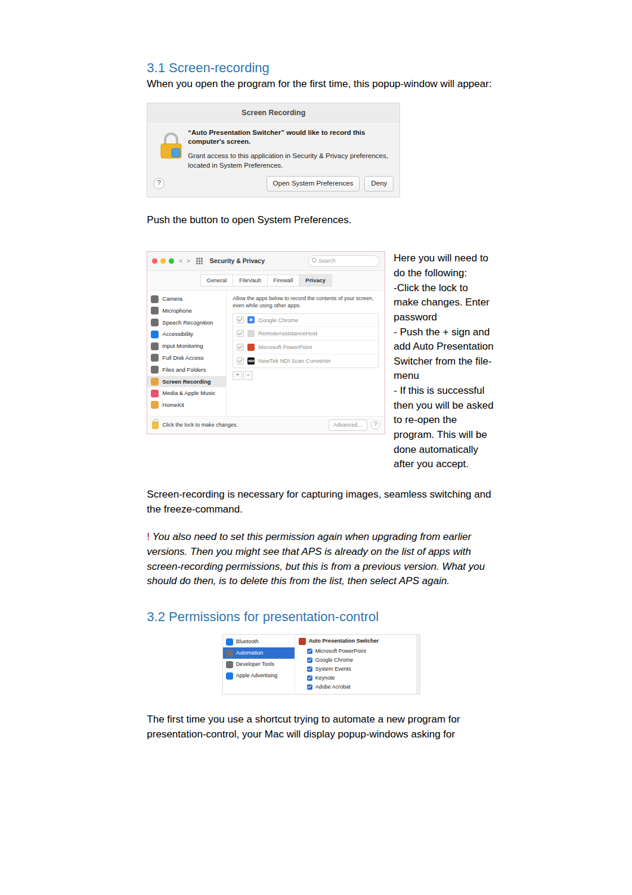3.1 Screen-recording
When you open the program for the first time, this popup-window will appear:
Screen Recording
“Auto Presentation Switcher” would like to record this computer's screen. Grant access to this application in Security & Privacy preferences, located in System Preferences.
?
Open System Preferences
Deny
Push the button to open System Preferences.
< > Security & Privacy Search
General FileVault Firewall Privacy
Camera
Microphone
Speech Recognition
Accessibility
Input Monitoring
Full Disk Access
Files and Folders
Screen Recording
Media & Apple Music
HomeKit
Allow the apps below to record the contents of your screen, even while using other apps.
Google Chrome
RemoteAssistanceHost
Microsoft PowerPoint
NDINewTek NDI Scan Converter
+
−
Click the lock to make changes. Advanced… ?
Here you will need to do the following:
-Click the lock to make changes. Enter password
- Push the + sign and add Auto Presentation Switcher from the file-menu
- If this is successful then you will be asked to re-open the program. This will be done automatically after you accept.
Screen-recording is necessary for capturing images, seamless switching and the freeze-command.
! You also need to set this permission again when upgrading from earlier versions. Then you might see that APS is already on the list of apps with screen-recording permissions, but this is from a previous version. What you should do then, is to delete this from the list, then select APS again.
3.2 Permissions for presentation-control
Bluetooth
Automation
Developer Tools
Apple Advertising
Auto Presentation Switcher
Microsoft PowerPoint
Google Chrome
System Events
Keynote
Adobe Acrobat
The first time you use a shortcut trying to automate a new program for presentation-control, your Mac will display popup-windows asking for